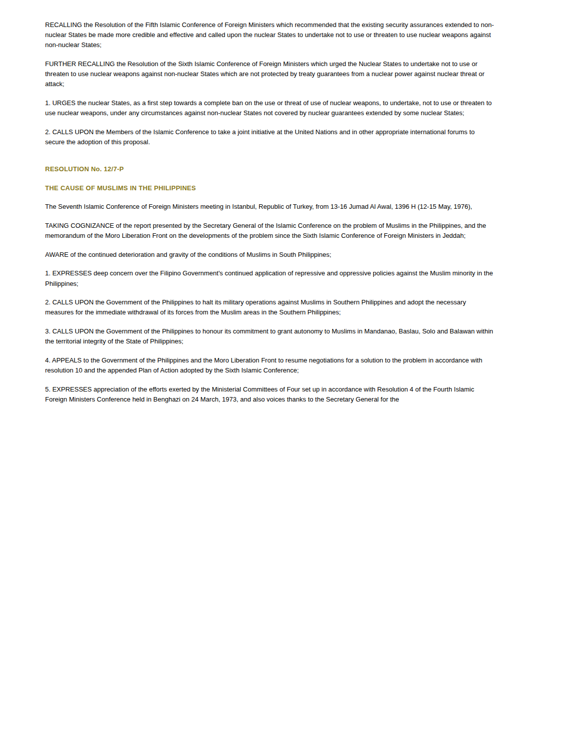RECALLING the Resolution of the Fifth Islamic Conference of Foreign Ministers which recommended that the existing security assurances extended to non-nuclear States be made more credible and effective and called upon the nuclear States to undertake not to use or threaten to use nuclear weapons against non-nuclear States;
FURTHER RECALLING the Resolution of the Sixth Islamic Conference of Foreign Ministers which urged the Nuclear States to undertake not to use or threaten to use nuclear weapons against non-nuclear States which are not protected by treaty guarantees from a nuclear power against nuclear threat or attack;
1. URGES the nuclear States, as a first step towards a complete ban on the use or threat of use of nuclear weapons, to undertake, not to use or threaten to use nuclear weapons, under any circumstances against non-nuclear States not covered by nuclear guarantees extended by some nuclear States;
2. CALLS UPON the Members of the Islamic Conference to take a joint initiative at the United Nations and in other appropriate international forums to secure the adoption of this proposal.
RESOLUTION No. 12/7-P
THE CAUSE OF MUSLIMS IN THE PHILIPPINES
The Seventh Islamic Conference of Foreign Ministers meeting in Istanbul, Republic of Turkey, from 13-16 Jumad Al Awal, 1396 H (12-15 May, 1976),
TAKING COGNIZANCE of the report presented by the Secretary General of the Islamic Conference on the problem of Muslims in the Philippines, and the memorandum of the Moro Liberation Front on the developments of the problem since the Sixth Islamic Conference of Foreign Ministers in Jeddah;
AWARE of the continued deterioration and gravity of the conditions of Muslims in South Philippines;
1. EXPRESSES deep concern over the Filipino Government's continued application of repressive and oppressive policies against the Muslim minority in the Philippines;
2. CALLS UPON the Government of the Philippines to halt its military operations against Muslims in Southern Philippines and adopt the necessary measures for the immediate withdrawal of its forces from the Muslim areas in the Southern Philippines;
3. CALLS UPON the Government of the Philippines to honour its commitment to grant autonomy to Muslims in Mandanao, Baslau, Solo and Balawan within the territorial integrity of the State of Philippines;
4. APPEALS to the Government of the Philippines and the Moro Liberation Front to resume negotiations for a solution to the problem in accordance with resolution 10 and the appended Plan of Action adopted by the Sixth Islamic Conference;
5. EXPRESSES appreciation of the efforts exerted by the Ministerial Committees of Four set up in accordance with Resolution 4 of the Fourth Islamic Foreign Ministers Conference held in Benghazi on 24 March, 1973, and also voices thanks to the Secretary General for the